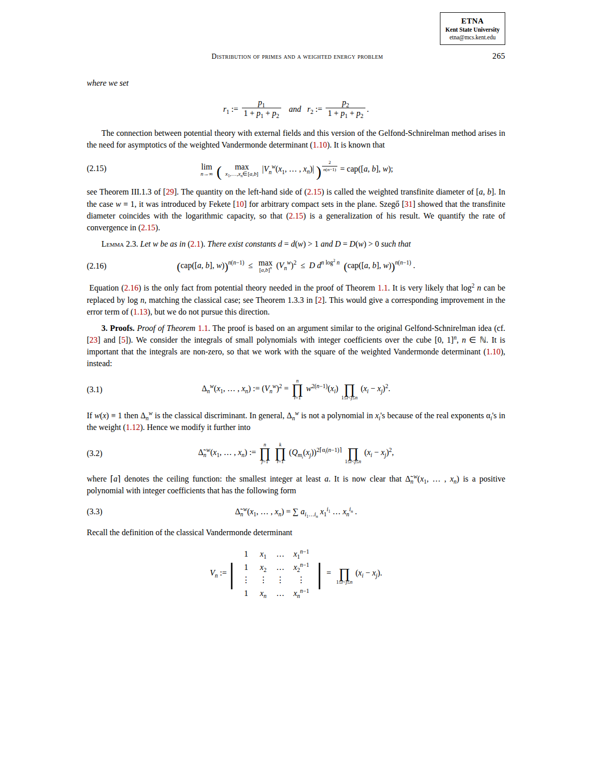ETNA
Kent State University
etna@mcs.kent.edu
Distribution of primes and a weighted energy problem 265
where we set
r1 := p11 + p1 + p2 and r2 := p21 + p1 + p2.
The connection between potential theory with external fields and this version of the Gelfond-Schnirelman method arises in the need for asymptotics of the weighted Vandermonde determinant (1.10). It is known that
(2.15)
lim n→∞ ( max x1,…,xn∈[a,b] |Vnw(x1, … , xn)| ) 2 n(n−1) = cap([a, b], w);
see Theorem III.1.3 of [29]. The quantity on the left-hand side of (2.15) is called the weighted transfinite diameter of [a, b]. In the case w ≡ 1, it was introduced by Fekete [10] for arbitrary compact sets in the plane. Szegő [31] showed that the transfinite diameter coincides with the logarithmic capacity, so that (2.15) is a generalization of his result. We quantify the rate of convergence in (2.15).
Lemma 2.3. Let w be as in (2.1). There exist constants d = d(w) > 1 and D = D(w) > 0 such that
(2.16)
(cap([a, b], w))n(n−1) ≤ max[a,b]n (Vnw)2 ≤ D dn log2 n (cap([a, b], w))n(n−1) .
Equation (2.16) is the only fact from potential theory needed in the proof of Theorem 1.1. It is very likely that log2 n can be replaced by log n, matching the classical case; see Theorem 1.3.3 in [2]. This would give a corresponding improvement in the error term of (1.13), but we do not pursue this direction.
3. Proofs. Proof of Theorem 1.1. The proof is based on an argument similar to the original Gelfond-Schnirelman idea (cf. [23] and [5]). We consider the integrals of small polynomials with integer coefficients over the cube [0, 1]n, n ∈ ℕ. It is important that the integrals are non-zero, so that we work with the square of the weighted Vandermonde determinant (1.10), instead:
(3.1)
Δnw(x1, … , xn) := (Vnw)2 = n∏i=1 w2(n−1)(xi) ∏1≤i<j≤n (xi − xj)2.
If w(x) ≡ 1 then Δnw is the classical discriminant. In general, Δnw is not a polynomial in xi's because of the real exponents αi's in the weight (1.12). Hence we modify it further into
(3.2)
Δ̃nw(x1, … , xn) := n∏j=1 k∏i=1 (Qmi(xj))2⌈αi(n−1)⌉ ∏1≤i<j≤n (xi − xj)2,
where ⌈a⌉ denotes the ceiling function: the smallest integer at least a. It is now clear that Δ̃nw(x1, … , xn) is a positive polynomial with integer coefficients that has the following form
(3.3)
Δ̃nw(x1, … , xn) = ∑ ai1…in x1i1 … xnin .
Recall the definition of the classical Vandermonde determinant
Vn := |
| 1 | x 1 | … | x 1 n −1 |
| 1 | x 2 | … | x 2 n −1 |
| ⋮ | ⋮ | ⋮ | ⋮ |
| 1 | x n | … | x n n −1 |
| = ∏1≤i<j≤n (xi − xj).